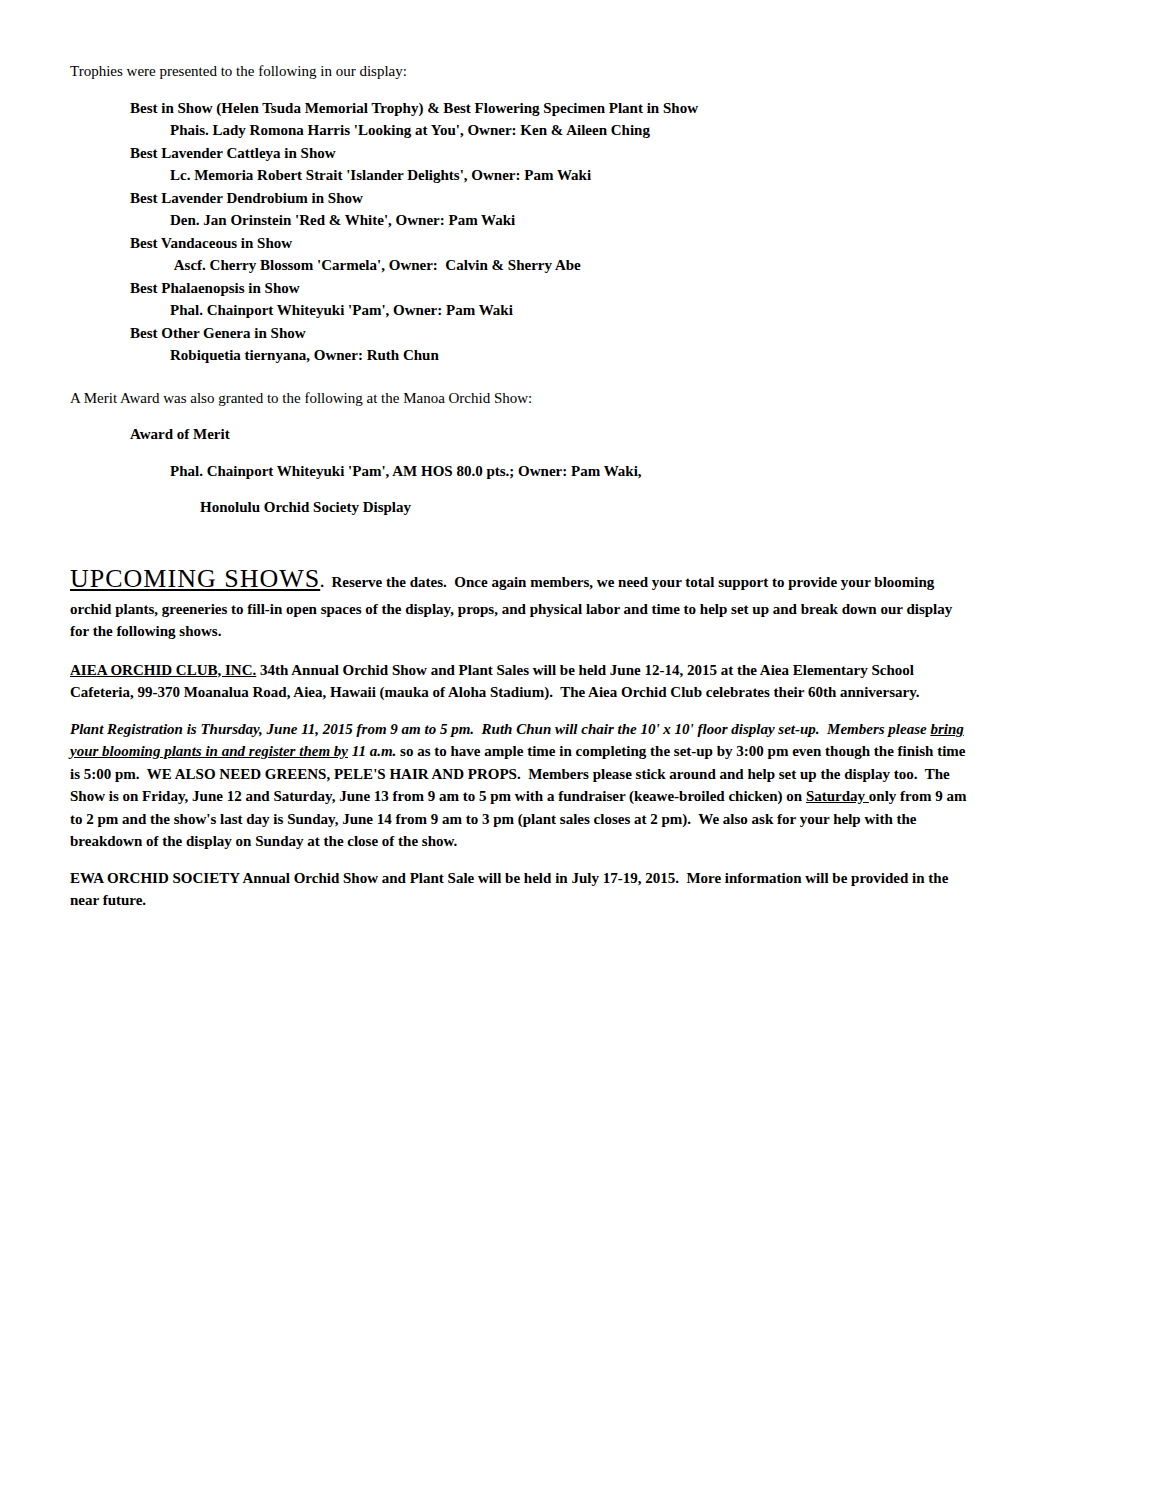Trophies were presented to the following in our display:
Best in Show (Helen Tsuda Memorial Trophy) & Best Flowering Specimen Plant in Show
Phais. Lady Romona Harris 'Looking at You', Owner: Ken & Aileen Ching
Best Lavender Cattleya in Show
Lc. Memoria Robert Strait 'Islander Delights', Owner: Pam Waki
Best Lavender Dendrobium in Show
Den. Jan Orinstein 'Red & White', Owner: Pam Waki
Best Vandaceous in Show
Ascf. Cherry Blossom 'Carmela', Owner: Calvin & Sherry Abe
Best Phalaenopsis in Show
Phal. Chainport Whiteyuki 'Pam', Owner: Pam Waki
Best Other Genera in Show
Robiquetia tiernyana, Owner: Ruth Chun
A Merit Award was also granted to the following at the Manoa Orchid Show:
Award of Merit
Phal. Chainport Whiteyuki 'Pam', AM HOS 80.0 pts.; Owner: Pam Waki,
Honolulu Orchid Society Display
UPCOMING SHOWS
. Reserve the dates. Once again members, we need your total support to provide your blooming orchid plants, greeneries to fill-in open spaces of the display, props, and physical labor and time to help set up and break down our display for the following shows.
AIEA ORCHID CLUB, INC. 34th Annual Orchid Show and Plant Sales will be held June 12-14, 2015 at the Aiea Elementary School Cafeteria, 99-370 Moanalua Road, Aiea, Hawaii (mauka of Aloha Stadium). The Aiea Orchid Club celebrates their 60th anniversary.
Plant Registration is Thursday, June 11, 2015 from 9 am to 5 pm. Ruth Chun will chair the 10' x 10' floor display set-up. Members please bring your blooming plants in and register them by 11 a.m. so as to have ample time in completing the set-up by 3:00 pm even though the finish time is 5:00 pm. WE ALSO NEED GREENS, PELE'S HAIR AND PROPS. Members please stick around and help set up the display too. The Show is on Friday, June 12 and Saturday, June 13 from 9 am to 5 pm with a fundraiser (keawe-broiled chicken) on Saturday only from 9 am to 2 pm and the show's last day is Sunday, June 14 from 9 am to 3 pm (plant sales closes at 2 pm). We also ask for your help with the breakdown of the display on Sunday at the close of the show.
EWA ORCHID SOCIETY Annual Orchid Show and Plant Sale will be held in July 17-19, 2015. More information will be provided in the near future.